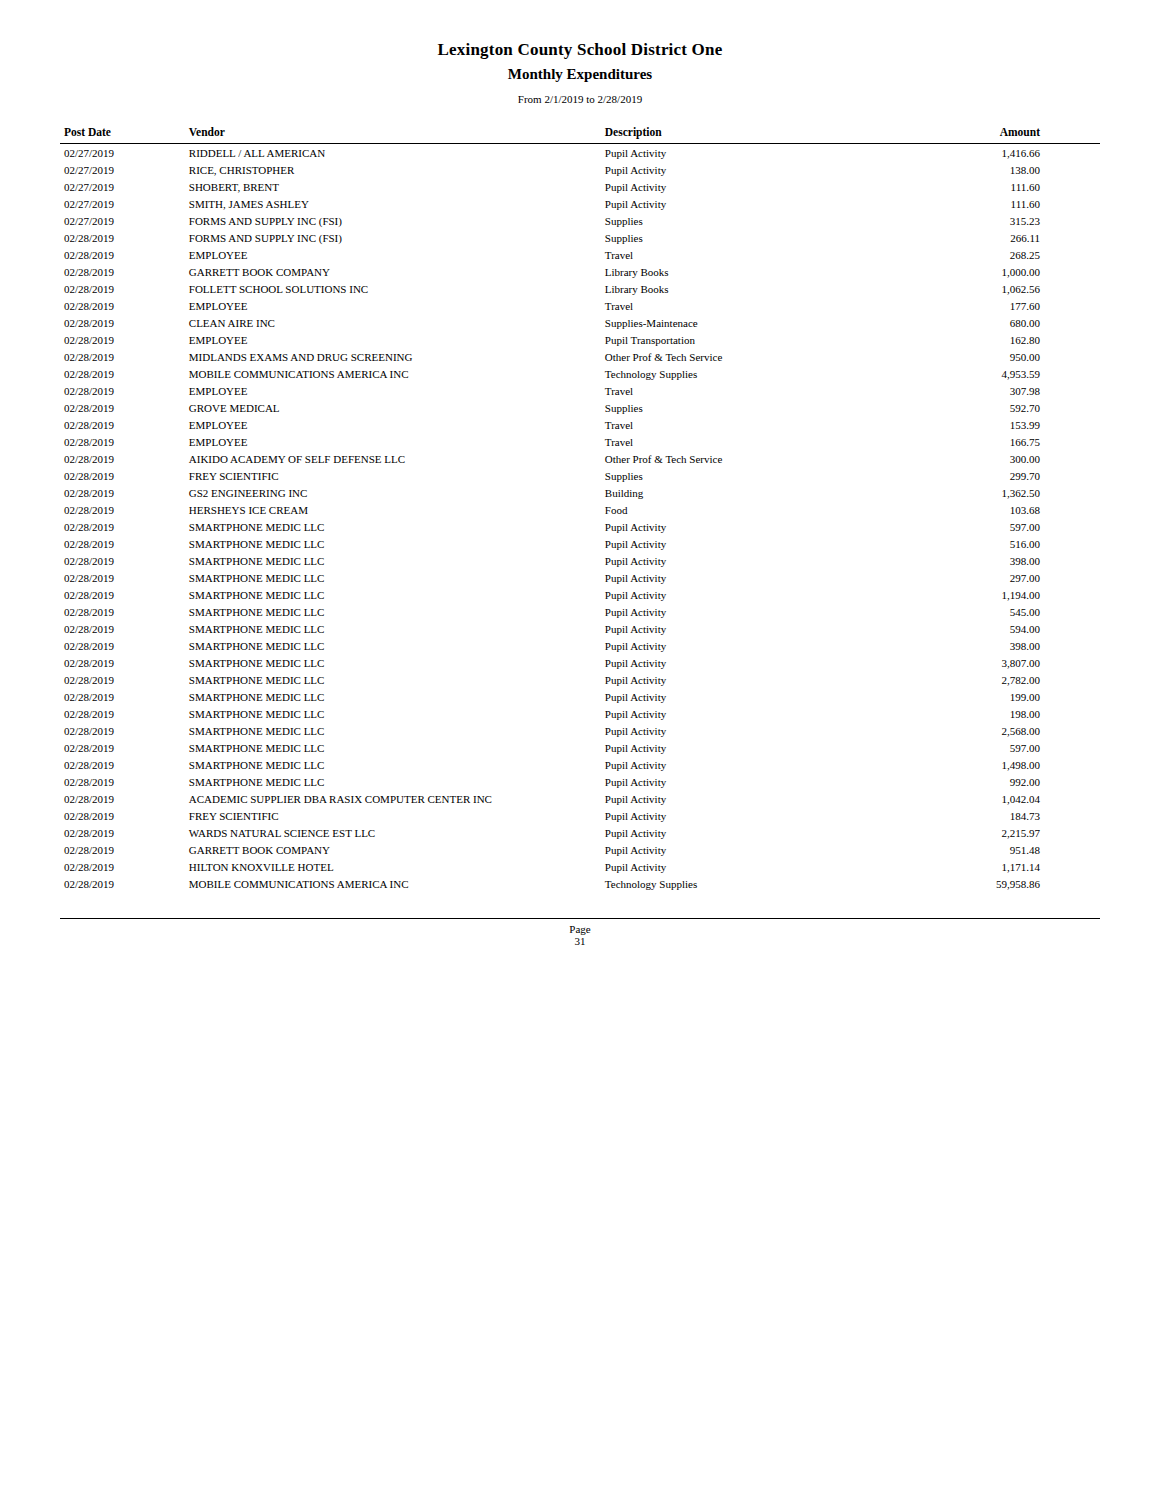Lexington County School District One
Monthly Expenditures
From 2/1/2019 to 2/28/2019
| Post Date | Vendor | Description | Amount |
| --- | --- | --- | --- |
| 02/27/2019 | RIDDELL / ALL AMERICAN | Pupil Activity | 1,416.66 |
| 02/27/2019 | RICE, CHRISTOPHER | Pupil Activity | 138.00 |
| 02/27/2019 | SHOBERT, BRENT | Pupil Activity | 111.60 |
| 02/27/2019 | SMITH, JAMES ASHLEY | Pupil Activity | 111.60 |
| 02/27/2019 | FORMS AND SUPPLY INC (FSI) | Supplies | 315.23 |
| 02/28/2019 | FORMS AND SUPPLY INC (FSI) | Supplies | 266.11 |
| 02/28/2019 | EMPLOYEE | Travel | 268.25 |
| 02/28/2019 | GARRETT BOOK COMPANY | Library Books | 1,000.00 |
| 02/28/2019 | FOLLETT SCHOOL SOLUTIONS INC | Library Books | 1,062.56 |
| 02/28/2019 | EMPLOYEE | Travel | 177.60 |
| 02/28/2019 | CLEAN AIRE INC | Supplies-Maintenace | 680.00 |
| 02/28/2019 | EMPLOYEE | Pupil Transportation | 162.80 |
| 02/28/2019 | MIDLANDS EXAMS AND DRUG SCREENING | Other Prof & Tech Service | 950.00 |
| 02/28/2019 | MOBILE COMMUNICATIONS AMERICA INC | Technology Supplies | 4,953.59 |
| 02/28/2019 | EMPLOYEE | Travel | 307.98 |
| 02/28/2019 | GROVE MEDICAL | Supplies | 592.70 |
| 02/28/2019 | EMPLOYEE | Travel | 153.99 |
| 02/28/2019 | EMPLOYEE | Travel | 166.75 |
| 02/28/2019 | AIKIDO ACADEMY OF SELF DEFENSE LLC | Other Prof & Tech Service | 300.00 |
| 02/28/2019 | FREY SCIENTIFIC | Supplies | 299.70 |
| 02/28/2019 | GS2 ENGINEERING INC | Building | 1,362.50 |
| 02/28/2019 | HERSHEYS ICE CREAM | Food | 103.68 |
| 02/28/2019 | SMARTPHONE MEDIC LLC | Pupil Activity | 597.00 |
| 02/28/2019 | SMARTPHONE MEDIC LLC | Pupil Activity | 516.00 |
| 02/28/2019 | SMARTPHONE MEDIC LLC | Pupil Activity | 398.00 |
| 02/28/2019 | SMARTPHONE MEDIC LLC | Pupil Activity | 297.00 |
| 02/28/2019 | SMARTPHONE MEDIC LLC | Pupil Activity | 1,194.00 |
| 02/28/2019 | SMARTPHONE MEDIC LLC | Pupil Activity | 545.00 |
| 02/28/2019 | SMARTPHONE MEDIC LLC | Pupil Activity | 594.00 |
| 02/28/2019 | SMARTPHONE MEDIC LLC | Pupil Activity | 398.00 |
| 02/28/2019 | SMARTPHONE MEDIC LLC | Pupil Activity | 3,807.00 |
| 02/28/2019 | SMARTPHONE MEDIC LLC | Pupil Activity | 2,782.00 |
| 02/28/2019 | SMARTPHONE MEDIC LLC | Pupil Activity | 199.00 |
| 02/28/2019 | SMARTPHONE MEDIC LLC | Pupil Activity | 198.00 |
| 02/28/2019 | SMARTPHONE MEDIC LLC | Pupil Activity | 2,568.00 |
| 02/28/2019 | SMARTPHONE MEDIC LLC | Pupil Activity | 597.00 |
| 02/28/2019 | SMARTPHONE MEDIC LLC | Pupil Activity | 1,498.00 |
| 02/28/2019 | SMARTPHONE MEDIC LLC | Pupil Activity | 992.00 |
| 02/28/2019 | ACADEMIC SUPPLIER DBA RASIX COMPUTER CENTER INC | Pupil Activity | 1,042.04 |
| 02/28/2019 | FREY SCIENTIFIC | Pupil Activity | 184.73 |
| 02/28/2019 | WARDS NATURAL SCIENCE EST LLC | Pupil Activity | 2,215.97 |
| 02/28/2019 | GARRETT BOOK COMPANY | Pupil Activity | 951.48 |
| 02/28/2019 | HILTON KNOXVILLE HOTEL | Pupil Activity | 1,171.14 |
| 02/28/2019 | MOBILE COMMUNICATIONS AMERICA INC | Technology Supplies | 59,958.86 |
Page
31